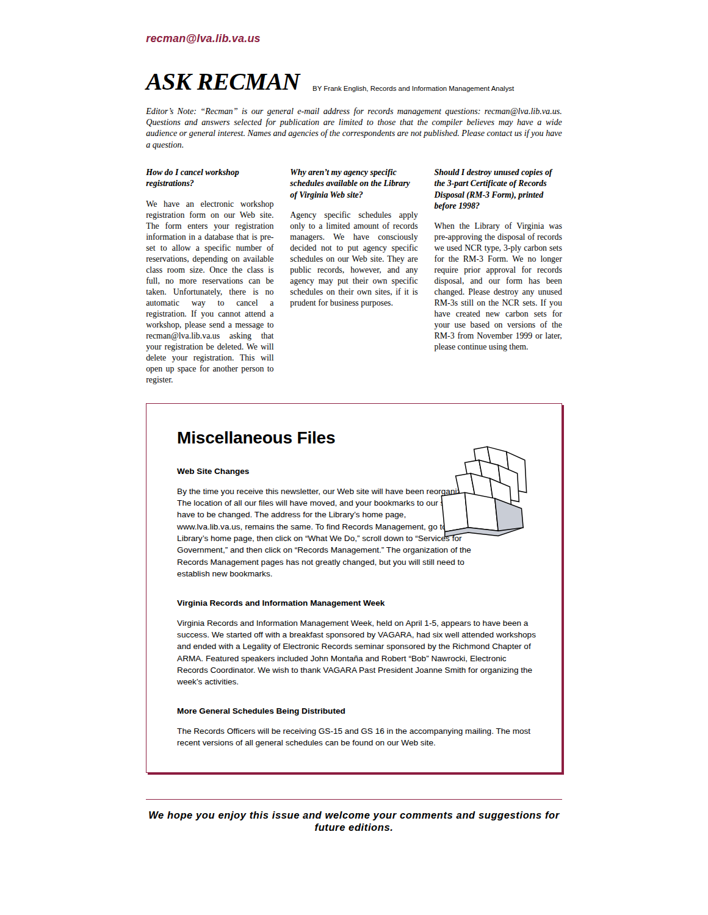recman@lva.lib.va.us
ASK RECMAN
BY Frank English, Records and Information Management Analyst
Editor’s Note: “Recman” is our general e-mail address for records management questions: recman@lva.lib.va.us. Questions and answers selected for publication are limited to those that the compiler believes may have a wide audience or general interest. Names and agencies of the correspondents are not published. Please contact us if you have a question.
How do I cancel workshop registrations?
We have an electronic workshop registration form on our Web site. The form enters your registration information in a database that is pre-set to allow a specific number of reservations, depending on available class room size. Once the class is full, no more reservations can be taken. Unfortunately, there is no automatic way to cancel a registration. If you cannot attend a workshop, please send a message to recman@lva.lib.va.us asking that your registration be deleted. We will delete your registration. This will open up space for another person to register.
Why aren’t my agency specific schedules available on the Library of Virginia Web site?
Agency specific schedules apply only to a limited amount of records managers. We have consciously decided not to put agency specific schedules on our Web site. They are public records, however, and any agency may put their own specific schedules on their own sites, if it is prudent for business purposes.
Should I destroy unused copies of the 3-part Certificate of Records Disposal (RM-3 Form), printed before 1998?
When the Library of Virginia was pre-approving the disposal of records we used NCR type, 3-ply carbon sets for the RM-3 Form. We no longer require prior approval for records disposal, and our form has been changed. Please destroy any unused RM-3s still on the NCR sets. If you have created new carbon sets for your use based on versions of the RM-3 from November 1999 or later, please continue using them.
Miscellaneous Files
Web Site Changes
By the time you receive this newsletter, our Web site will have been reorganized. The location of all our files will have moved, and your bookmarks to our site will have to be changed. The address for the Library’s home page, www.lva.lib.va.us, remains the same. To find Records Management, go to the Library’s home page, then click on “What We Do,” scroll down to “Services for Government,” and then click on “Records Management.” The organization of the Records Management pages has not greatly changed, but you will still need to establish new bookmarks.
Virginia Records and Information Management Week
Virginia Records and Information Management Week, held on April 1-5, appears to have been a success. We started off with a breakfast sponsored by VAGARA, had six well attended workshops and ended with a Legality of Electronic Records seminar sponsored by the Richmond Chapter of ARMA. Featured speakers included John Montaña and Robert “Bob” Nawrocki, Electronic Records Coordinator. We wish to thank VAGARA Past President Joanne Smith for organizing the week’s activities.
More General Schedules Being Distributed
The Records Officers will be receiving GS-15 and GS 16 in the accompanying mailing. The most recent versions of all general schedules can be found on our Web site.
We hope you enjoy this issue and welcome your comments and suggestions for future editions.